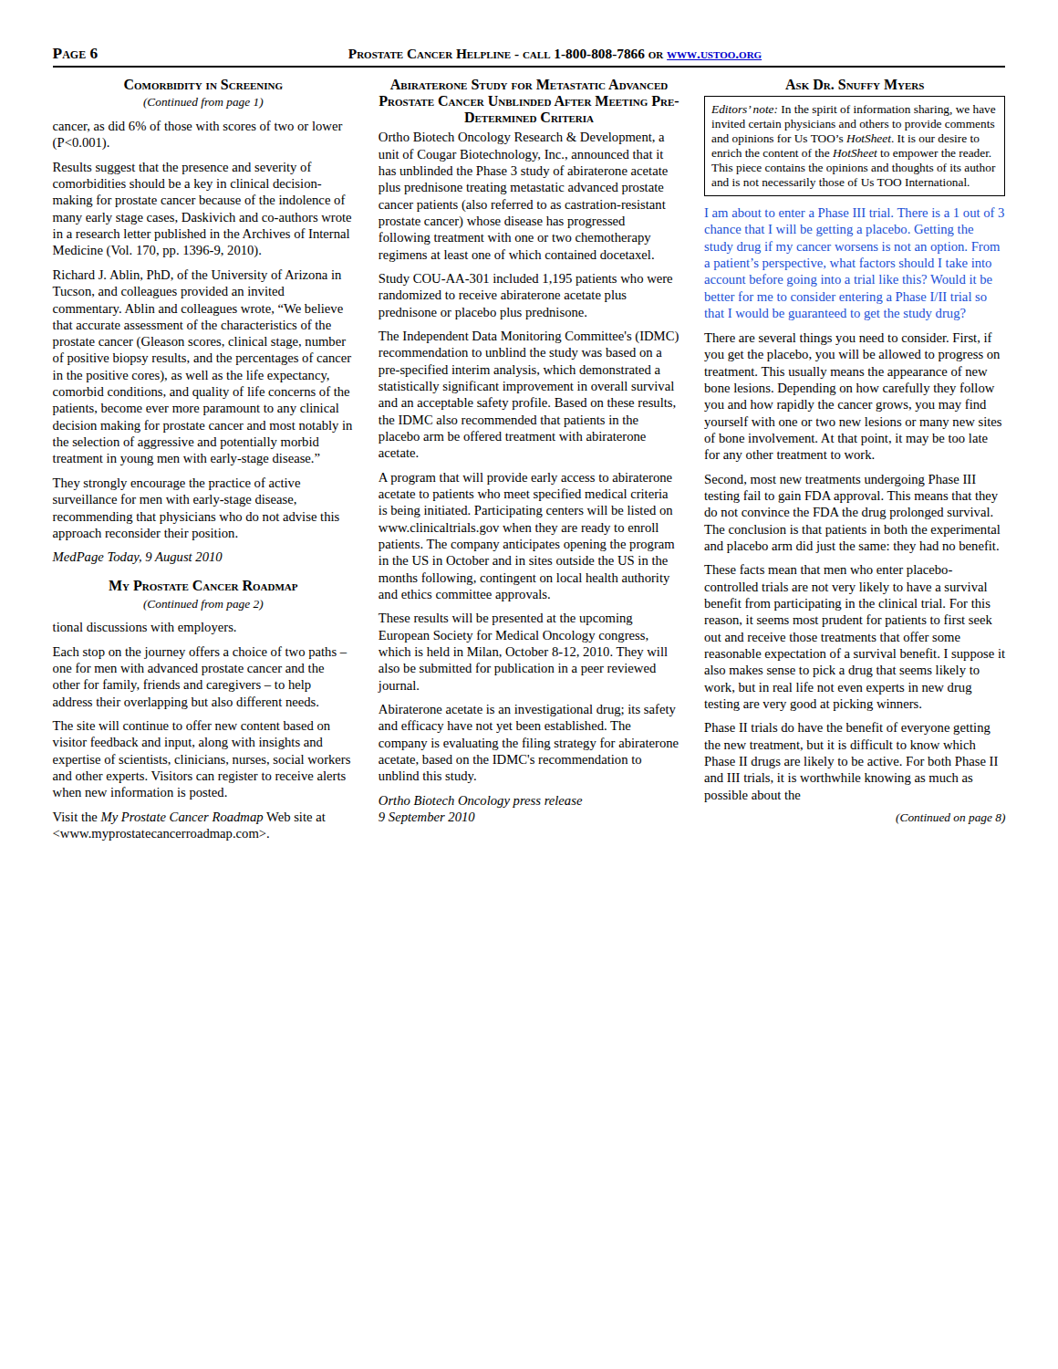Page 6
Prostate Cancer Helpline - call 1-800-808-7866 or www.ustoo.org
Comorbidity in Screening
(Continued from page 1)
cancer, as did 6% of those with scores of two or lower (P<0.001).
Results suggest that the presence and severity of comorbidities should be a key in clinical decision-making for prostate cancer because of the indolence of many early stage cases, Daskivich and co-authors wrote in a research letter published in the Archives of Internal Medicine (Vol. 170, pp. 1396-9, 2010).
Richard J. Ablin, PhD, of the University of Arizona in Tucson, and colleagues provided an invited commentary. Ablin and colleagues wrote, “We believe that accurate assessment of the characteristics of the prostate cancer (Gleason scores, clinical stage, number of positive biopsy results, and the percentages of cancer in the positive cores), as well as the life expectancy, comorbid conditions, and quality of life concerns of the patients, become ever more paramount to any clinical decision making for prostate cancer and most notably in the selection of aggressive and potentially morbid treatment in young men with early-stage disease.”
They strongly encourage the practice of active surveillance for men with early-stage disease, recommending that physicians who do not advise this approach reconsider their position.
MedPage Today, 9 August 2010
My Prostate Cancer Roadmap
(Continued from page 2)
tional discussions with employers.
Each stop on the journey offers a choice of two paths – one for men with advanced prostate cancer and the other for family, friends and caregivers – to help address their overlapping but also different needs.
The site will continue to offer new content based on visitor feedback and input, along with insights and expertise of scientists, clinicians, nurses, social workers and other experts. Visitors can register to receive alerts when new information is posted.
Visit the My Prostate Cancer Roadmap Web site at <www.myprostatecancerroadmap.com>.
Abiraterone Study for Metastatic Advanced Prostate Cancer Unblinded After Meeting Pre-Determined Criteria
Ortho Biotech Oncology Research & Development, a unit of Cougar Biotechnology, Inc., announced that it has unblinded the Phase 3 study of abiraterone acetate plus prednisone treating metastatic advanced prostate cancer patients (also referred to as castration-resistant prostate cancer) whose disease has progressed following treatment with one or two chemotherapy regimens at least one of which contained docetaxel.
Study COU-AA-301 included 1,195 patients who were randomized to receive abiraterone acetate plus prednisone or placebo plus prednisone.
The Independent Data Monitoring Committee's (IDMC) recommendation to unblind the study was based on a pre-specified interim analysis, which demonstrated a statistically significant improvement in overall survival and an acceptable safety profile. Based on these results, the IDMC also recommended that patients in the placebo arm be offered treatment with abiraterone acetate.
A program that will provide early access to abiraterone acetate to patients who meet specified medical criteria is being initiated. Participating centers will be listed on www.clinicaltrials.gov when they are ready to enroll patients. The company anticipates opening the program in the US in October and in sites outside the US in the months following, contingent on local health authority and ethics committee approvals.
These results will be presented at the upcoming European Society for Medical Oncology congress, which is held in Milan, October 8-12, 2010. They will also be submitted for publication in a peer reviewed journal.
Abiraterone acetate is an investigational drug; its safety and efficacy have not yet been established. The company is evaluating the filing strategy for abiraterone acetate, based on the IDMC's recommendation to unblind this study.
Ortho Biotech Oncology press release
9 September 2010
Ask Dr. Snuffy Myers
Editors’ note: In the spirit of information sharing, we have invited certain physicians and others to provide comments and opinions for Us TOO’s HotSheet. It is our desire to enrich the content of the HotSheet to empower the reader. This piece contains the opinions and thoughts of its author and is not necessarily those of Us TOO International.
I am about to enter a Phase III trial. There is a 1 out of 3 chance that I will be getting a placebo. Getting the study drug if my cancer worsens is not an option. From a patient’s perspective, what factors should I take into account before going into a trial like this? Would it be better for me to consider entering a Phase I/II trial so that I would be guaranteed to get the study drug?
There are several things you need to consider. First, if you get the placebo, you will be allowed to progress on treatment. This usually means the appearance of new bone lesions. Depending on how carefully they follow you and how rapidly the cancer grows, you may find yourself with one or two new lesions or many new sites of bone involvement. At that point, it may be too late for any other treatment to work.
Second, most new treatments undergoing Phase III testing fail to gain FDA approval. This means that they do not convince the FDA the drug prolonged survival. The conclusion is that patients in both the experimental and placebo arm did just the same: they had no benefit.
These facts mean that men who enter placebo-controlled trials are not very likely to have a survival benefit from participating in the clinical trial. For this reason, it seems most prudent for patients to first seek out and receive those treatments that offer some reasonable expectation of a survival benefit. I suppose it also makes sense to pick a drug that seems likely to work, but in real life not even experts in new drug testing are very good at picking winners.
Phase II trials do have the benefit of everyone getting the new treatment, but it is difficult to know which Phase II drugs are likely to be active. For both Phase II and III trials, it is worthwhile knowing as much as possible about the
(Continued on page 8)